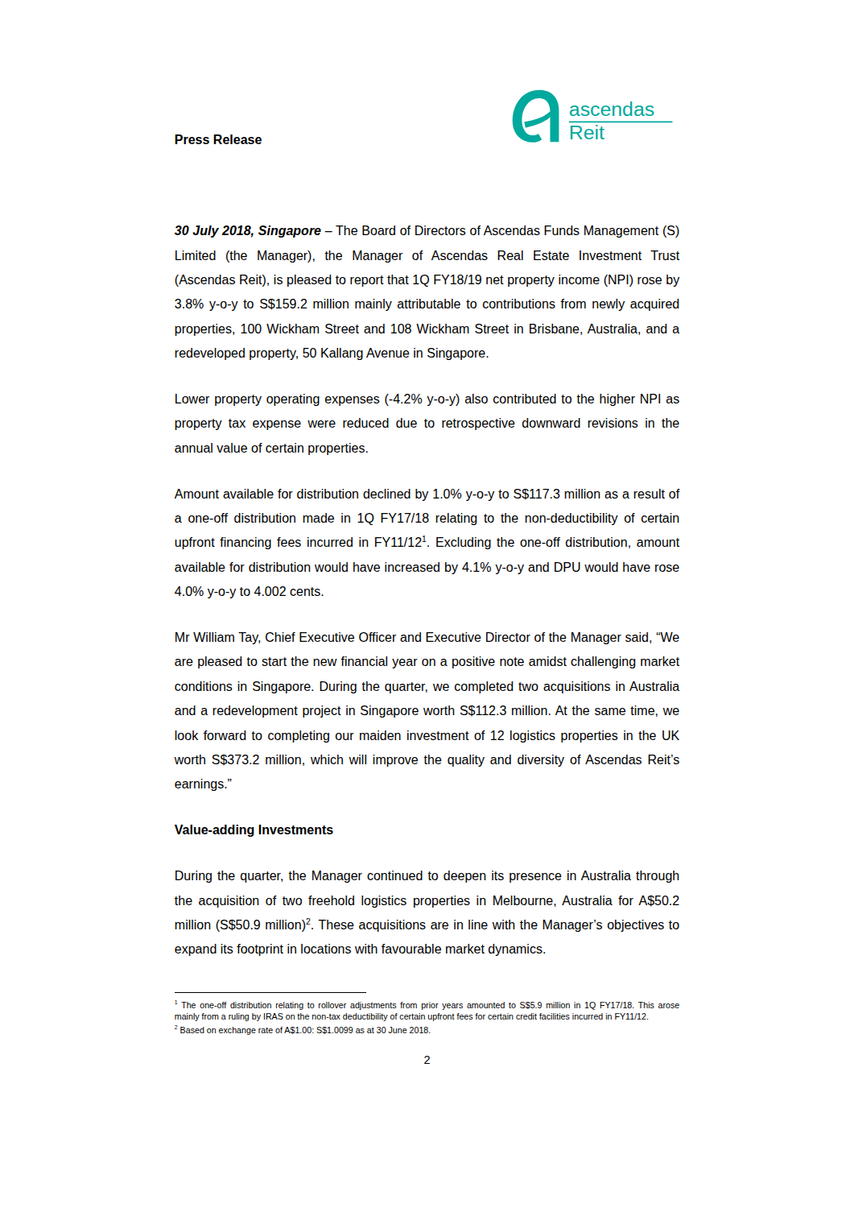Press Release
ascendas Reit
30 July 2018, Singapore – The Board of Directors of Ascendas Funds Management (S) Limited (the Manager), the Manager of Ascendas Real Estate Investment Trust (Ascendas Reit), is pleased to report that 1Q FY18/19 net property income (NPI) rose by 3.8% y-o-y to S$159.2 million mainly attributable to contributions from newly acquired properties, 100 Wickham Street and 108 Wickham Street in Brisbane, Australia, and a redeveloped property, 50 Kallang Avenue in Singapore.
Lower property operating expenses (-4.2% y-o-y) also contributed to the higher NPI as property tax expense were reduced due to retrospective downward revisions in the annual value of certain properties.
Amount available for distribution declined by 1.0% y-o-y to S$117.3 million as a result of a one-off distribution made in 1Q FY17/18 relating to the non-deductibility of certain upfront financing fees incurred in FY11/121. Excluding the one-off distribution, amount available for distribution would have increased by 4.1% y-o-y and DPU would have rose 4.0% y-o-y to 4.002 cents.
Mr William Tay, Chief Executive Officer and Executive Director of the Manager said, “We are pleased to start the new financial year on a positive note amidst challenging market conditions in Singapore. During the quarter, we completed two acquisitions in Australia and a redevelopment project in Singapore worth S$112.3 million. At the same time, we look forward to completing our maiden investment of 12 logistics properties in the UK worth S$373.2 million, which will improve the quality and diversity of Ascendas Reit’s earnings.”
Value-adding Investments
During the quarter, the Manager continued to deepen its presence in Australia through the acquisition of two freehold logistics properties in Melbourne, Australia for A$50.2 million (S$50.9 million)2. These acquisitions are in line with the Manager’s objectives to expand its footprint in locations with favourable market dynamics.
1 The one-off distribution relating to rollover adjustments from prior years amounted to S$5.9 million in 1Q FY17/18. This arose mainly from a ruling by IRAS on the non-tax deductibility of certain upfront fees for certain credit facilities incurred in FY11/12.
2 Based on exchange rate of A$1.00: S$1.0099 as at 30 June 2018.
2